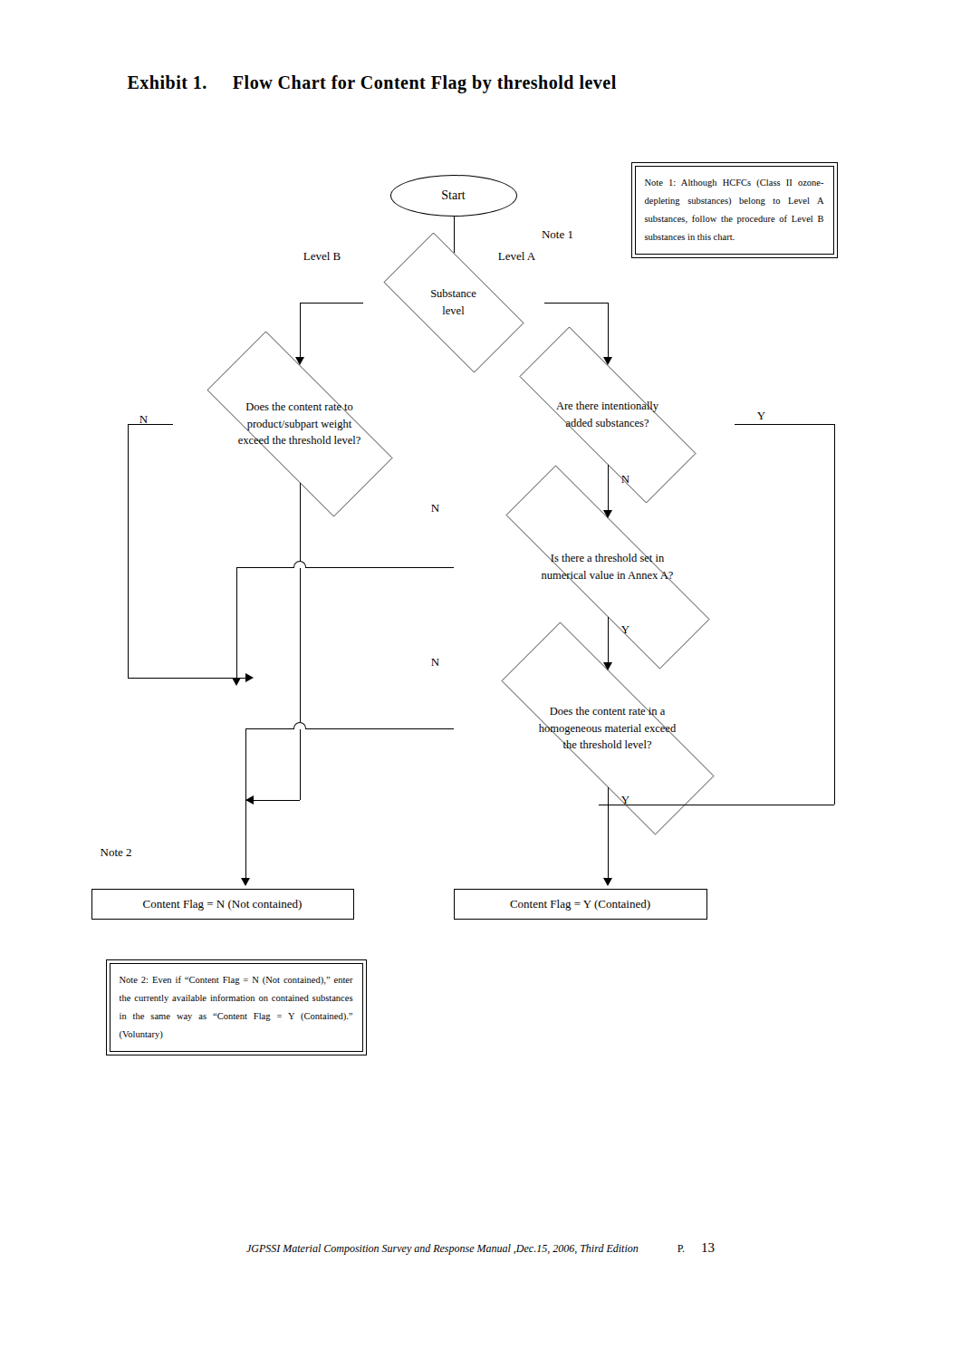Exhibit 1. Flow Chart for Content Flag by threshold level
Note 1: Although HCFCs (Class II ozone-depleting substances) belong to Level A substances, follow the procedure of Level B substances in this chart.
Start
Note 1
Level B
Level A
Substance
level
Does the content rate to
product/subpart weight
exceed the threshold level?
N
Are there intentionally
added substances?
Y
N
Is there a threshold set in
numerical value in Annex A?
N
Y
Does the content rate in a
homogeneous material exceed
the threshold level?
N
Y
Note 2
Content Flag = N (Not contained)
Content Flag = Y (Contained)
Note 2: Even if “Content Flag = N (Not contained),” enter the currently available information on contained substances in the same way as “Content Flag = Y (Contained).” (Voluntary)
JGPSSI Material Composition Survey and Response Manual ,Dec.15, 2006, Third Edition P. 13